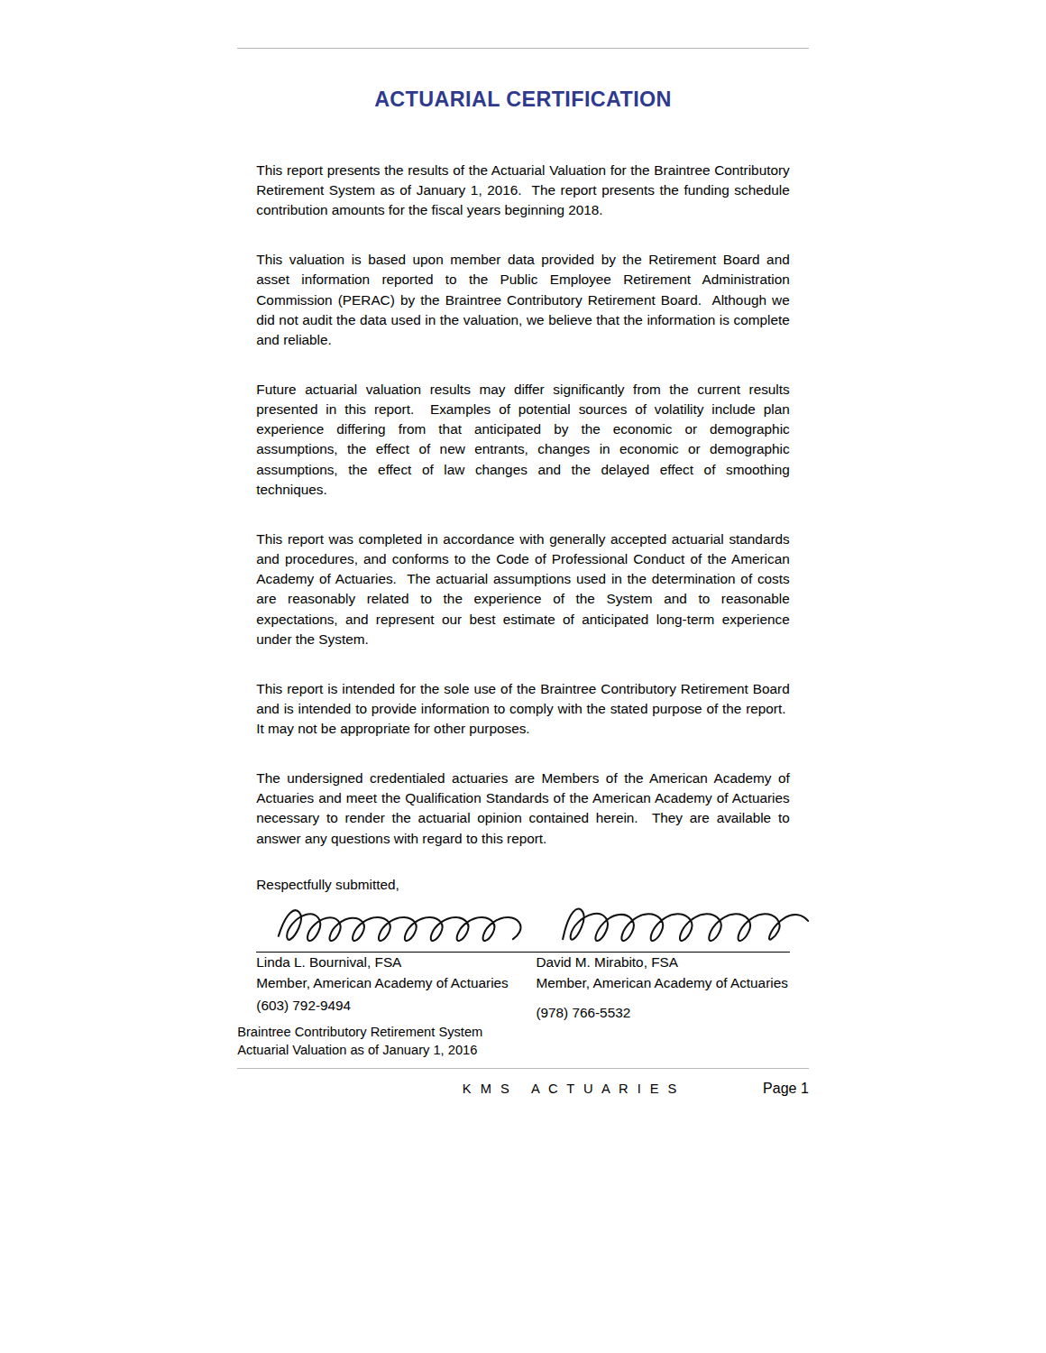ACTUARIAL CERTIFICATION
This report presents the results of the Actuarial Valuation for the Braintree Contributory Retirement System as of January 1, 2016. The report presents the funding schedule contribution amounts for the fiscal years beginning 2018.
This valuation is based upon member data provided by the Retirement Board and asset information reported to the Public Employee Retirement Administration Commission (PERAC) by the Braintree Contributory Retirement Board. Although we did not audit the data used in the valuation, we believe that the information is complete and reliable.
Future actuarial valuation results may differ significantly from the current results presented in this report. Examples of potential sources of volatility include plan experience differing from that anticipated by the economic or demographic assumptions, the effect of new entrants, changes in economic or demographic assumptions, the effect of law changes and the delayed effect of smoothing techniques.
This report was completed in accordance with generally accepted actuarial standards and procedures, and conforms to the Code of Professional Conduct of the American Academy of Actuaries. The actuarial assumptions used in the determination of costs are reasonably related to the experience of the System and to reasonable expectations, and represent our best estimate of anticipated long-term experience under the System.
This report is intended for the sole use of the Braintree Contributory Retirement Board and is intended to provide information to comply with the stated purpose of the report. It may not be appropriate for other purposes.
The undersigned credentialed actuaries are Members of the American Academy of Actuaries and meet the Qualification Standards of the American Academy of Actuaries necessary to render the actuarial opinion contained herein. They are available to answer any questions with regard to this report.
Respectfully submitted,
Linda L. Bournival, FSA
Member, American Academy of Actuaries
(603) 792-9494
David M. Mirabito, FSA
Member, American Academy of Actuaries
(978) 766-5532
Braintree Contributory Retirement System
Actuarial Valuation as of January 1, 2016
K M S A C T U A R I E S Page 1